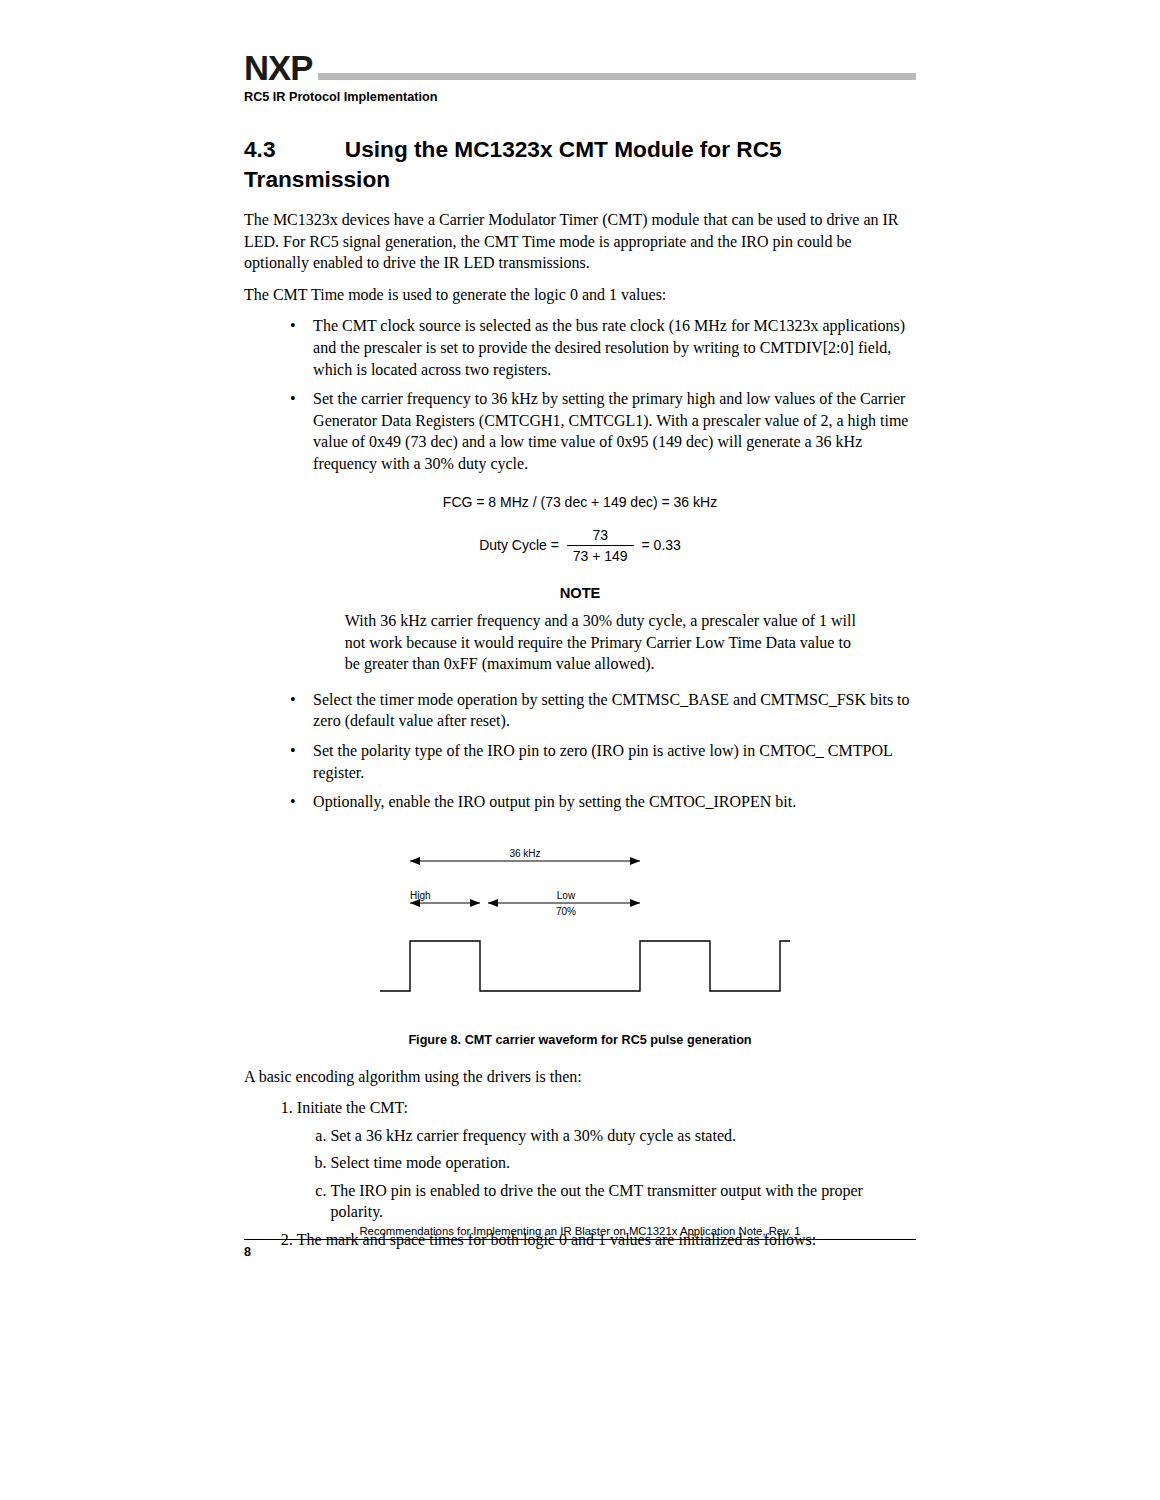NXP
RC5 IR Protocol Implementation
4.3 Using the MC1323x CMT Module for RC5 Transmission
The MC1323x devices have a Carrier Modulator Timer (CMT) module that can be used to drive an IR LED. For RC5 signal generation, the CMT Time mode is appropriate and the IRO pin could be optionally enabled to drive the IR LED transmissions.
The CMT Time mode is used to generate the logic 0 and 1 values:
The CMT clock source is selected as the bus rate clock (16 MHz for MC1323x applications) and the prescaler is set to provide the desired resolution by writing to CMTDIV[2:0] field, which is located across two registers.
Set the carrier frequency to 36 kHz by setting the primary high and low values of the Carrier Generator Data Registers (CMTCGH1, CMTCGL1). With a prescaler value of 2, a high time value of 0x49 (73 dec) and a low time value of 0x95 (149 dec) will generate a 36 kHz frequency with a 30% duty cycle.
FCG = 8 MHz / (73 dec + 149 dec) = 36 kHz
Duty Cycle = 73 73 + 149 = 0.33
NOTE
With 36 kHz carrier frequency and a 30% duty cycle, a prescaler value of 1 will not work because it would require the Primary Carrier Low Time Data value to be greater than 0xFF (maximum value allowed).
Select the timer mode operation by setting the CMTMSC_BASE and CMTMSC_FSK bits to zero (default value after reset).
Set the polarity type of the IRO pin to zero (IRO pin is active low) in CMTOC_ CMTPOL register.
Optionally, enable the IRO output pin by setting the CMTOC_IROPEN bit.
36 kHz High Low 70%
Figure 8. CMT carrier waveform for RC5 pulse generation
A basic encoding algorithm using the drivers is then:
Initiate the CMT:
Set a 36 kHz carrier frequency with a 30% duty cycle as stated.
Select time mode operation.
The IRO pin is enabled to drive the out the CMT transmitter output with the proper polarity.
The mark and space times for both logic 0 and 1 values are initialized as follows:
Recommendations for Implementing an IR Blaster on MC1321x Application Note, Rev. 1
8